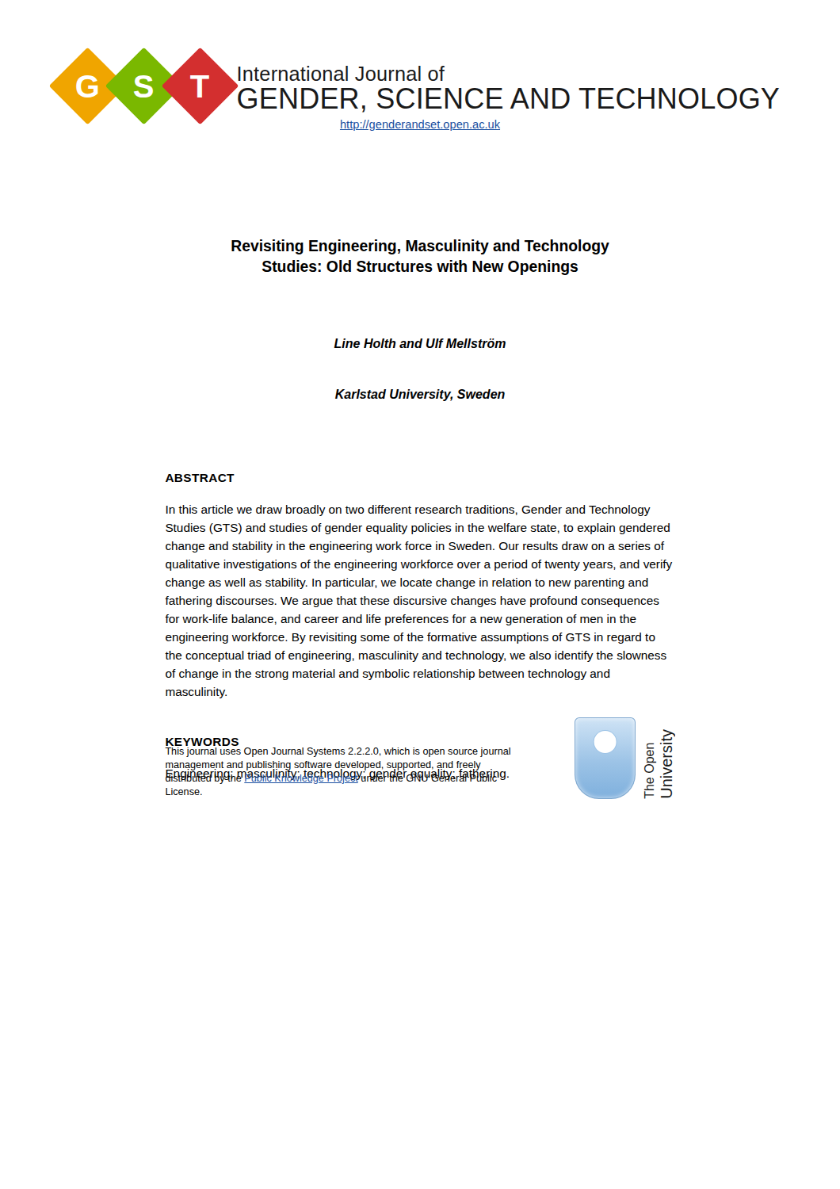G
S
T
International Journal of
GENDER, SCIENCE AND TECHNOLOGY
http://genderandset.open.ac.uk
Revisiting Engineering, Masculinity and Technology
Studies: Old Structures with New Openings
Line Holth and Ulf Mellström
Karlstad University, Sweden
ABSTRACT
In this article we draw broadly on two different research traditions, Gender and Technology Studies (GTS) and studies of gender equality policies in the welfare state, to explain gendered change and stability in the engineering work force in Sweden. Our results draw on a series of qualitative investigations of the engineering workforce over a period of twenty years, and verify change as well as stability. In particular, we locate change in relation to new parenting and fathering discourses. We argue that these discursive changes have profound consequences for work-life balance, and career and life preferences for a new generation of men in the engineering workforce. By revisiting some of the formative assumptions of GTS in regard to the conceptual triad of engineering, masculinity and technology, we also identify the slowness of change in the strong material and symbolic relationship between technology and masculinity.
KEYWORDS
Engineering; masculinity; technology; gender equality; fathering.
This journal uses Open Journal Systems 2.2.2.0, which is open source journal management and publishing software developed, supported, and freely distributed by the Public Knowledge Project under the GNU General Public License.
The Open
University